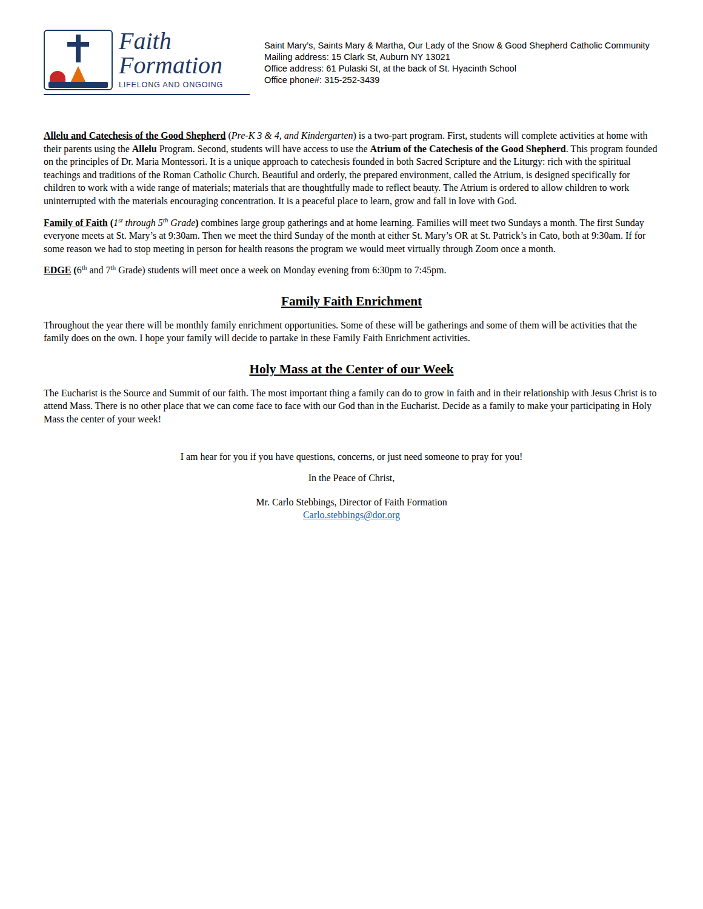Faith Formation
LIFELONG AND ONGOING
Saint Mary’s, Saints Mary & Martha, Our Lady of the Snow & Good Shepherd Catholic Community
Mailing address: 15 Clark St, Auburn NY 13021
Office address: 61 Pulaski St, at the back of St. Hyacinth School
Office phone#: 315-252-3439
Allelu and Catechesis of the Good Shepherd (Pre-K 3 & 4, and Kindergarten) is a two-part program. First, students will complete activities at home with their parents using the Allelu Program. Second, students will have access to use the Atrium of the Catechesis of the Good Shepherd. This program founded on the principles of Dr. Maria Montessori. It is a unique approach to catechesis founded in both Sacred Scripture and the Liturgy: rich with the spiritual teachings and traditions of the Roman Catholic Church. Beautiful and orderly, the prepared environment, called the Atrium, is designed specifically for children to work with a wide range of materials; materials that are thoughtfully made to reflect beauty. The Atrium is ordered to allow children to work uninterrupted with the materials encouraging concentration. It is a peaceful place to learn, grow and fall in love with God.
Family of Faith (1st through 5th Grade) combines large group gatherings and at home learning. Families will meet two Sundays a month. The first Sunday everyone meets at St. Mary’s at 9:30am. Then we meet the third Sunday of the month at either St. Mary’s OR at St. Patrick’s in Cato, both at 9:30am. If for some reason we had to stop meeting in person for health reasons the program we would meet virtually through Zoom once a month.
EDGE (6th and 7th Grade) students will meet once a week on Monday evening from 6:30pm to 7:45pm.
Family Faith Enrichment
Throughout the year there will be monthly family enrichment opportunities. Some of these will be gatherings and some of them will be activities that the family does on the own. I hope your family will decide to partake in these Family Faith Enrichment activities.
Holy Mass at the Center of our Week
The Eucharist is the Source and Summit of our faith. The most important thing a family can do to grow in faith and in their relationship with Jesus Christ is to attend Mass. There is no other place that we can come face to face with our God than in the Eucharist. Decide as a family to make your participating in Holy Mass the center of your week!
I am hear for you if you have questions, concerns, or just need someone to pray for you!
In the Peace of Christ,
Mr. Carlo Stebbings, Director of Faith Formation
Carlo.stebbings@dor.org